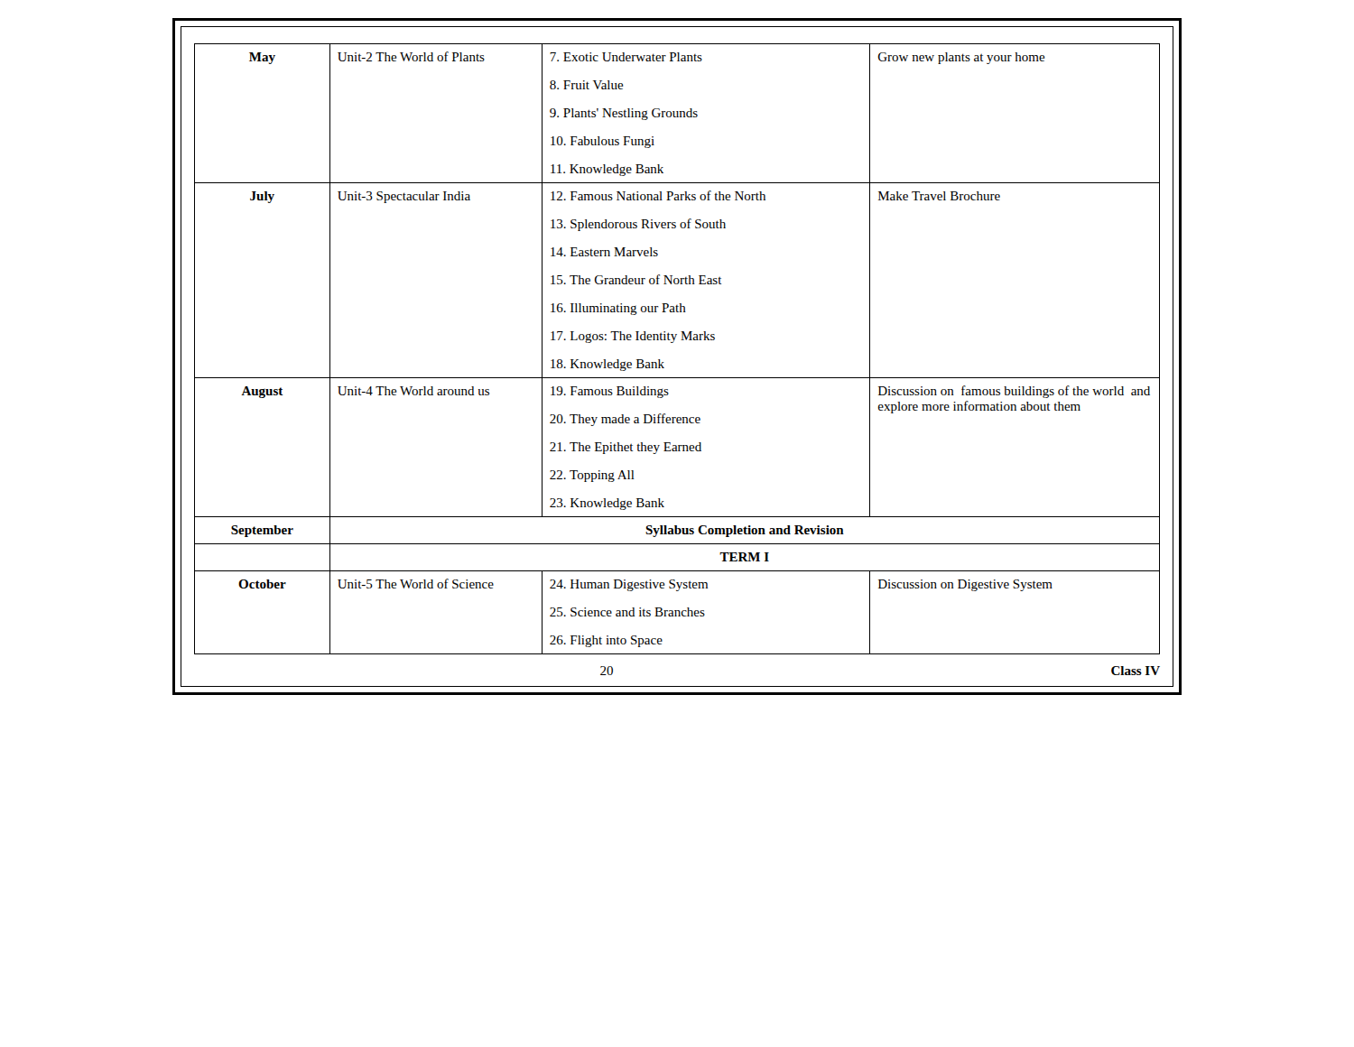| May | Unit-2 The World of Plants | 7. Exotic Underwater Plants 8. Fruit Value 9. Plants' Nestling Grounds 10. Fabulous Fungi 11. Knowledge Bank | Grow new plants at your home |
| July | Unit-3 Spectacular India | 12. Famous National Parks of the North 13. Splendorous Rivers of South 14. Eastern Marvels 15. The Grandeur of North East 16. Illuminating our Path 17. Logos: The Identity Marks 18. Knowledge Bank | Make Travel Brochure |
| August | Unit-4 The World around us | 19. Famous Buildings 20. They made a Difference 21. The Epithet they Earned 22. Topping All 23. Knowledge Bank | Discussion on famous buildings of the world and explore more information about them |
| September | Syllabus Completion and Revision |
| | TERM I |
| October | Unit-5 The World of Science | 24. Human Digestive System 25. Science and its Branches 26. Flight into Space | Discussion on Digestive System |
20 Class IV